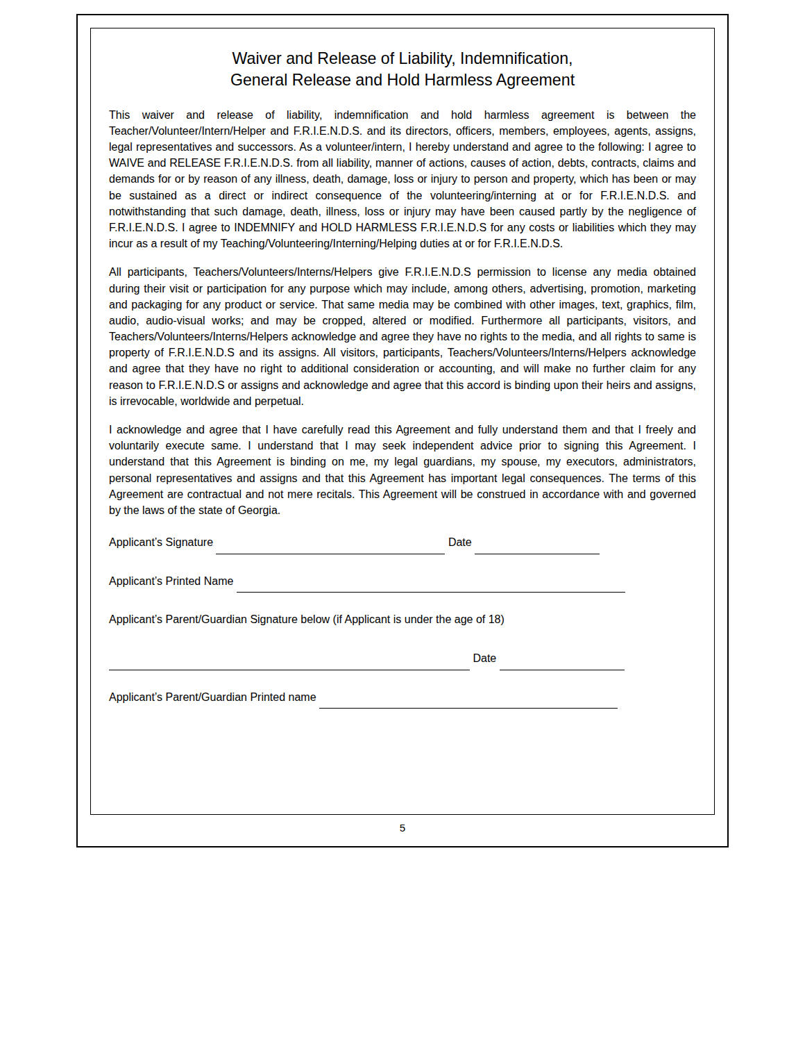Waiver and Release of Liability, Indemnification,
General Release and Hold Harmless Agreement
This waiver and release of liability, indemnification and hold harmless agreement is between the Teacher/Volunteer/Intern/Helper and F.R.I.E.N.D.S. and its directors, officers, members, employees, agents, assigns, legal representatives and successors. As a volunteer/intern, I hereby understand and agree to the following: I agree to WAIVE and RELEASE F.R.I.E.N.D.S. from all liability, manner of actions, causes of action, debts, contracts, claims and demands for or by reason of any illness, death, damage, loss or injury to person and property, which has been or may be sustained as a direct or indirect consequence of the volunteering/interning at or for F.R.I.E.N.D.S. and notwithstanding that such damage, death, illness, loss or injury may have been caused partly by the negligence of F.R.I.E.N.D.S. I agree to INDEMNIFY and HOLD HARMLESS F.R.I.E.N.D.S for any costs or liabilities which they may incur as a result of my Teaching/Volunteering/Interning/Helping duties at or for F.R.I.E.N.D.S.
All participants, Teachers/Volunteers/Interns/Helpers give F.R.I.E.N.D.S permission to license any media obtained during their visit or participation for any purpose which may include, among others, advertising, promotion, marketing and packaging for any product or service. That same media may be combined with other images, text, graphics, film, audio, audio-visual works; and may be cropped, altered or modified. Furthermore all participants, visitors, and Teachers/Volunteers/Interns/Helpers acknowledge and agree they have no rights to the media, and all rights to same is property of F.R.I.E.N.D.S and its assigns. All visitors, participants, Teachers/Volunteers/Interns/Helpers acknowledge and agree that they have no right to additional consideration or accounting, and will make no further claim for any reason to F.R.I.E.N.D.S or assigns and acknowledge and agree that this accord is binding upon their heirs and assigns, is irrevocable, worldwide and perpetual.
I acknowledge and agree that I have carefully read this Agreement and fully understand them and that I freely and voluntarily execute same. I understand that I may seek independent advice prior to signing this Agreement. I understand that this Agreement is binding on me, my legal guardians, my spouse, my executors, administrators, personal representatives and assigns and that this Agreement has important legal consequences. The terms of this Agreement are contractual and not mere recitals. This Agreement will be construed in accordance with and governed by the laws of the state of Georgia.
Applicant’s Signature Date
Applicant’s Printed Name
Applicant’s Parent/Guardian Signature below (if Applicant is under the age of 18)
Date
Applicant’s Parent/Guardian Printed name
5